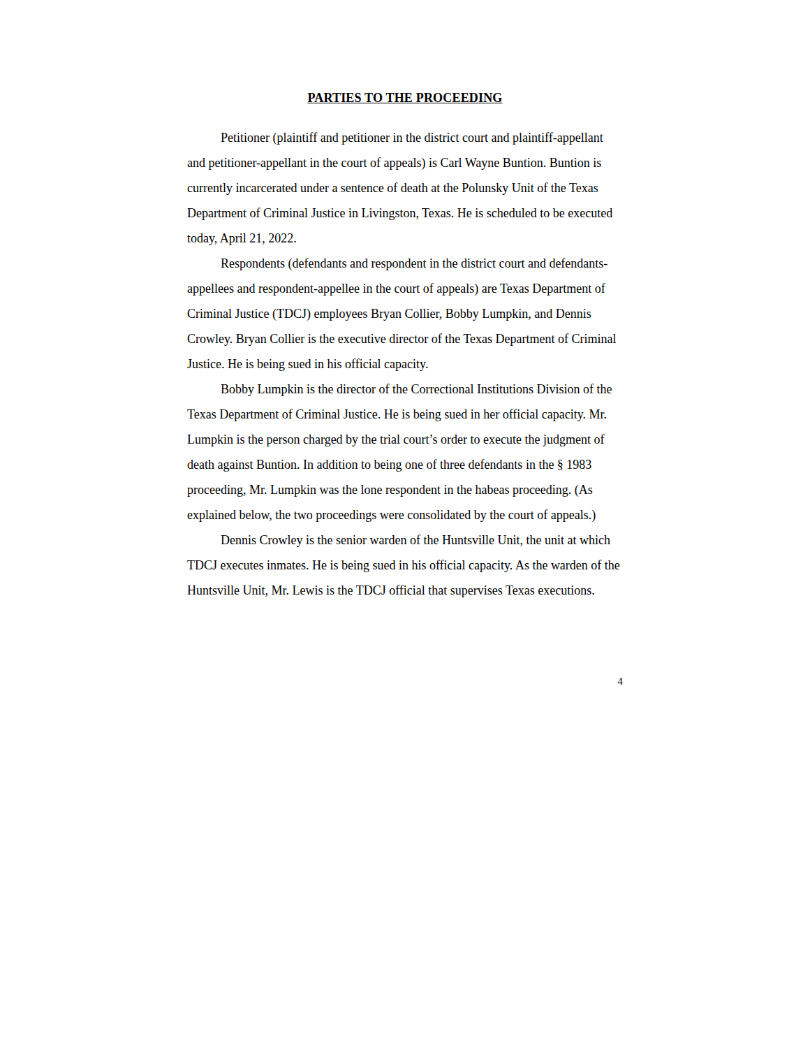PARTIES TO THE PROCEEDING
Petitioner (plaintiff and petitioner in the district court and plaintiff-appellant and petitioner-appellant in the court of appeals) is Carl Wayne Buntion. Buntion is currently incarcerated under a sentence of death at the Polunsky Unit of the Texas Department of Criminal Justice in Livingston, Texas. He is scheduled to be executed today, April 21, 2022.
Respondents (defendants and respondent in the district court and defendants-appellees and respondent-appellee in the court of appeals) are Texas Department of Criminal Justice (TDCJ) employees Bryan Collier, Bobby Lumpkin, and Dennis Crowley. Bryan Collier is the executive director of the Texas Department of Criminal Justice. He is being sued in his official capacity.
Bobby Lumpkin is the director of the Correctional Institutions Division of the Texas Department of Criminal Justice. He is being sued in her official capacity. Mr. Lumpkin is the person charged by the trial court’s order to execute the judgment of death against Buntion. In addition to being one of three defendants in the § 1983 proceeding, Mr. Lumpkin was the lone respondent in the habeas proceeding. (As explained below, the two proceedings were consolidated by the court of appeals.)
Dennis Crowley is the senior warden of the Huntsville Unit, the unit at which TDCJ executes inmates. He is being sued in his official capacity. As the warden of the Huntsville Unit, Mr. Lewis is the TDCJ official that supervises Texas executions.
4